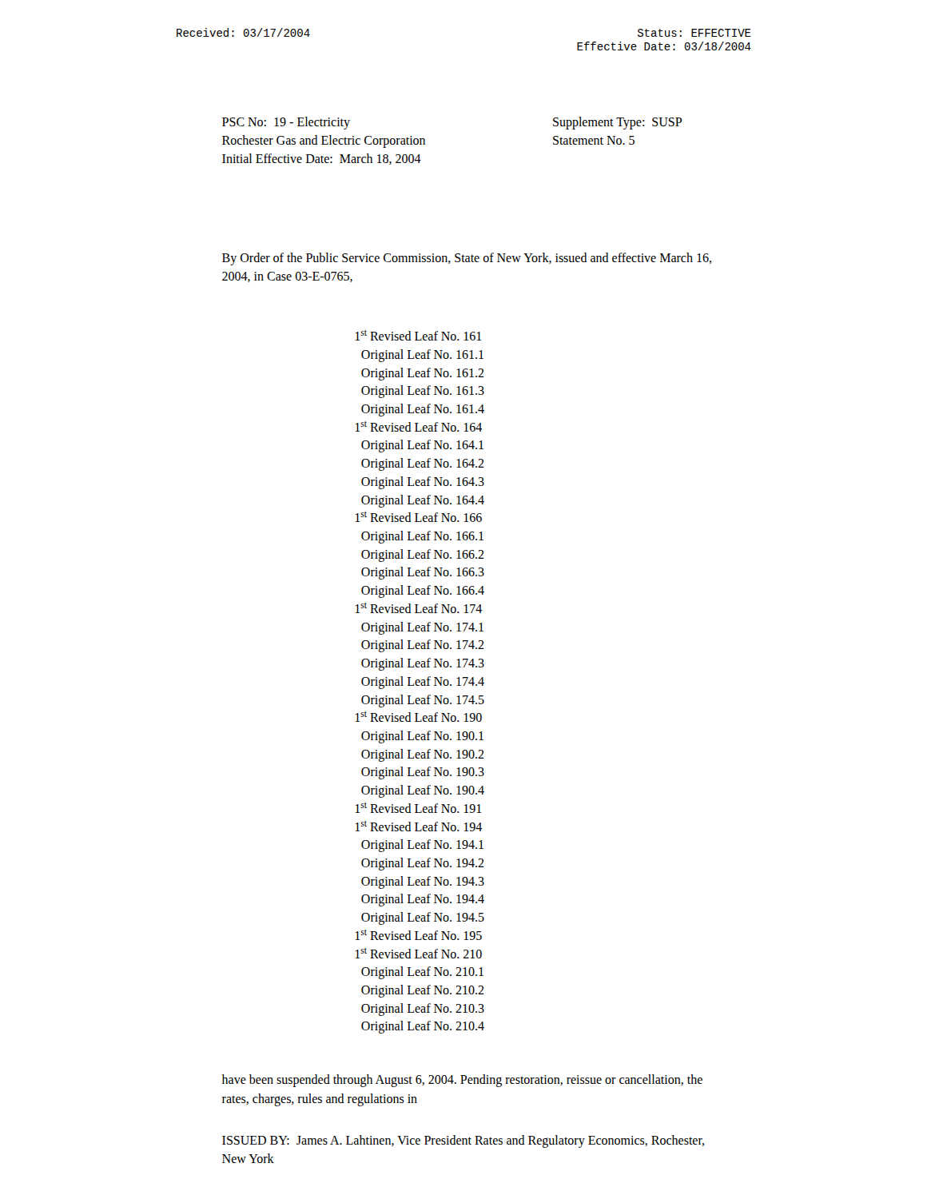Received: 03/17/2004
Status: EFFECTIVE Effective Date: 03/18/2004
PSC No: 19 - Electricity
Rochester Gas and Electric Corporation
Initial Effective Date: March 18, 2004
Supplement Type: SUSP
Statement No. 5
By Order of the Public Service Commission, State of New York, issued and effective March 16, 2004, in Case 03-E-0765,
1st Revised Leaf No. 161
Original Leaf No. 161.1
Original Leaf No. 161.2
Original Leaf No. 161.3
Original Leaf No. 161.4
1st Revised Leaf No. 164
Original Leaf No. 164.1
Original Leaf No. 164.2
Original Leaf No. 164.3
Original Leaf No. 164.4
1st Revised Leaf No. 166
Original Leaf No. 166.1
Original Leaf No. 166.2
Original Leaf No. 166.3
Original Leaf No. 166.4
1st Revised Leaf No. 174
Original Leaf No. 174.1
Original Leaf No. 174.2
Original Leaf No. 174.3
Original Leaf No. 174.4
Original Leaf No. 174.5
1st Revised Leaf No. 190
Original Leaf No. 190.1
Original Leaf No. 190.2
Original Leaf No. 190.3
Original Leaf No. 190.4
1st Revised Leaf No. 191
1st Revised Leaf No. 194
Original Leaf No. 194.1
Original Leaf No. 194.2
Original Leaf No. 194.3
Original Leaf No. 194.4
Original Leaf No. 194.5
1st Revised Leaf No. 195
1st Revised Leaf No. 210
Original Leaf No. 210.1
Original Leaf No. 210.2
Original Leaf No. 210.3
Original Leaf No. 210.4
have been suspended through August 6, 2004. Pending restoration, reissue or cancellation, the rates, charges, rules and regulations in
ISSUED BY: James A. Lahtinen, Vice President Rates and Regulatory Economics, Rochester, New York